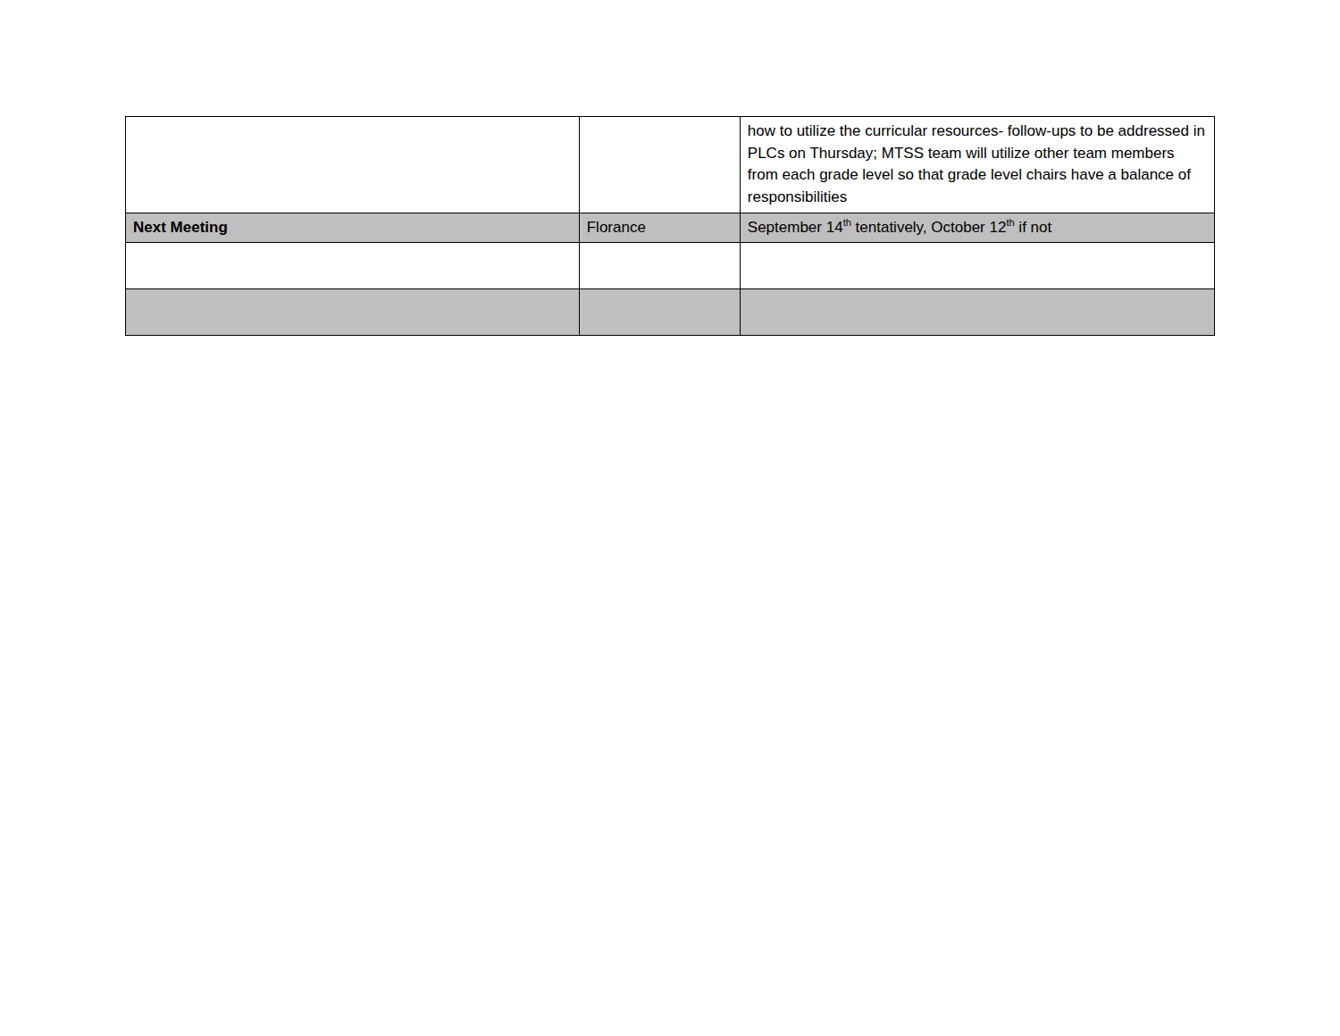| | | how to utilize the curricular resources- follow-ups to be addressed in PLCs on Thursday; MTSS team will utilize other team members from each grade level so that grade level chairs have a balance of responsibilities |
| Next Meeting | Florance | September 14 th tentatively, October 12 th if not |